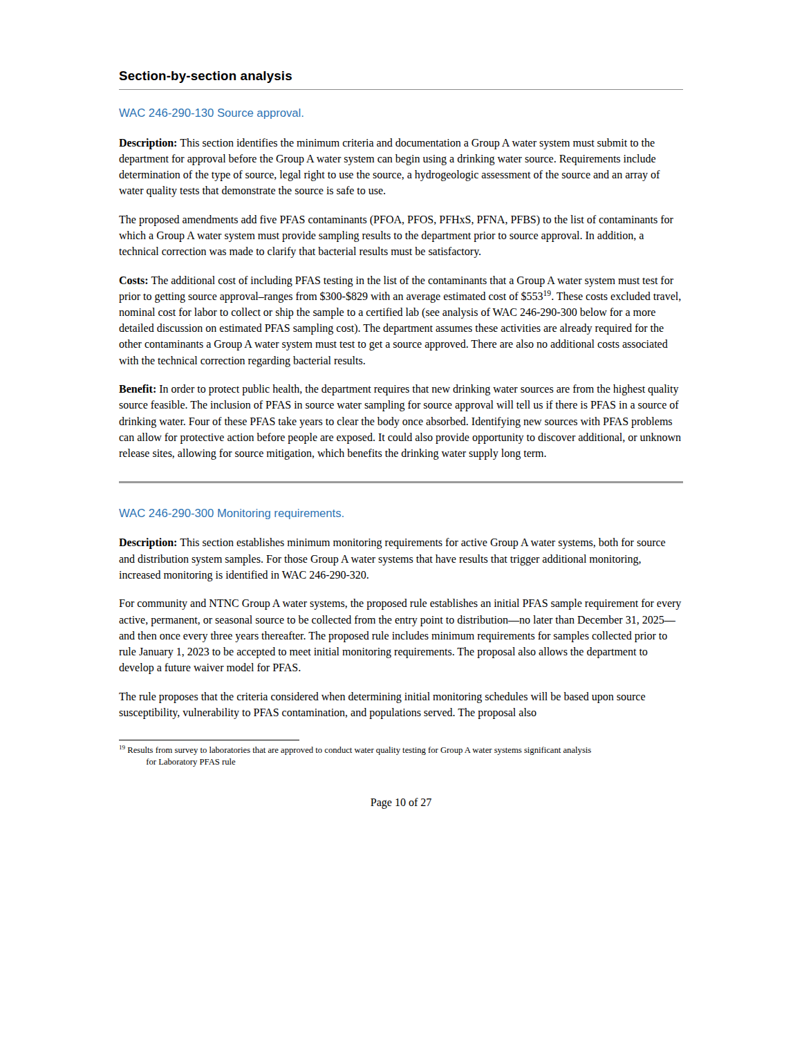Section-by-section analysis
WAC 246-290-130 Source approval.
Description: This section identifies the minimum criteria and documentation a Group A water system must submit to the department for approval before the Group A water system can begin using a drinking water source. Requirements include determination of the type of source, legal right to use the source, a hydrogeologic assessment of the source and an array of water quality tests that demonstrate the source is safe to use.
The proposed amendments add five PFAS contaminants (PFOA, PFOS, PFHxS, PFNA, PFBS) to the list of contaminants for which a Group A water system must provide sampling results to the department prior to source approval. In addition, a technical correction was made to clarify that bacterial results must be satisfactory.
Costs: The additional cost of including PFAS testing in the list of the contaminants that a Group A water system must test for prior to getting source approval–ranges from $300-$829 with an average estimated cost of $55319. These costs excluded travel, nominal cost for labor to collect or ship the sample to a certified lab (see analysis of WAC 246-290-300 below for a more detailed discussion on estimated PFAS sampling cost). The department assumes these activities are already required for the other contaminants a Group A water system must test to get a source approved. There are also no additional costs associated with the technical correction regarding bacterial results.
Benefit: In order to protect public health, the department requires that new drinking water sources are from the highest quality source feasible. The inclusion of PFAS in source water sampling for source approval will tell us if there is PFAS in a source of drinking water. Four of these PFAS take years to clear the body once absorbed. Identifying new sources with PFAS problems can allow for protective action before people are exposed. It could also provide opportunity to discover additional, or unknown release sites, allowing for source mitigation, which benefits the drinking water supply long term.
WAC 246-290-300 Monitoring requirements.
Description: This section establishes minimum monitoring requirements for active Group A water systems, both for source and distribution system samples. For those Group A water systems that have results that trigger additional monitoring, increased monitoring is identified in WAC 246-290-320.
For community and NTNC Group A water systems, the proposed rule establishes an initial PFAS sample requirement for every active, permanent, or seasonal source to be collected from the entry point to distribution—no later than December 31, 2025—and then once every three years thereafter. The proposed rule includes minimum requirements for samples collected prior to rule January 1, 2023 to be accepted to meet initial monitoring requirements. The proposal also allows the department to develop a future waiver model for PFAS.
The rule proposes that the criteria considered when determining initial monitoring schedules will be based upon source susceptibility, vulnerability to PFAS contamination, and populations served. The proposal also
19 Results from survey to laboratories that are approved to conduct water quality testing for Group A water systems significant analysis
for Laboratory PFAS rule
Page 10 of 27